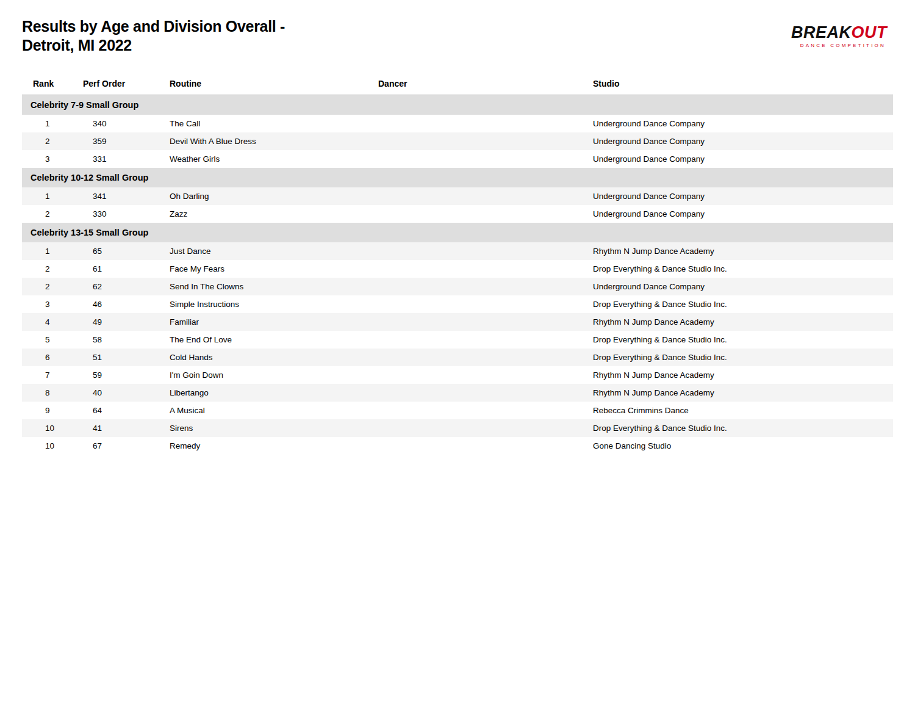Results by Age and Division Overall -
Detroit, MI 2022
BREAK OUT
DANCE COMPETITION
| Rank | Perf Order | Routine | Dancer | Studio |
| --- | --- | --- | --- | --- |
| Celebrity 7-9 Small Group |
| 1 | 340 | The Call | | Underground Dance Company |
| 2 | 359 | Devil With A Blue Dress | | Underground Dance Company |
| 3 | 331 | Weather Girls | | Underground Dance Company |
| Celebrity 10-12 Small Group |
| 1 | 341 | Oh Darling | | Underground Dance Company |
| 2 | 330 | Zazz | | Underground Dance Company |
| Celebrity 13-15 Small Group |
| 1 | 65 | Just Dance | | Rhythm N Jump Dance Academy |
| 2 | 61 | Face My Fears | | Drop Everything & Dance Studio Inc. |
| 2 | 62 | Send In The Clowns | | Underground Dance Company |
| 3 | 46 | Simple Instructions | | Drop Everything & Dance Studio Inc. |
| 4 | 49 | Familiar | | Rhythm N Jump Dance Academy |
| 5 | 58 | The End Of Love | | Drop Everything & Dance Studio Inc. |
| 6 | 51 | Cold Hands | | Drop Everything & Dance Studio Inc. |
| 7 | 59 | I'm Goin Down | | Rhythm N Jump Dance Academy |
| 8 | 40 | Libertango | | Rhythm N Jump Dance Academy |
| 9 | 64 | A Musical | | Rebecca Crimmins Dance |
| 10 | 41 | Sirens | | Drop Everything & Dance Studio Inc. |
| 10 | 67 | Remedy | | Gone Dancing Studio |